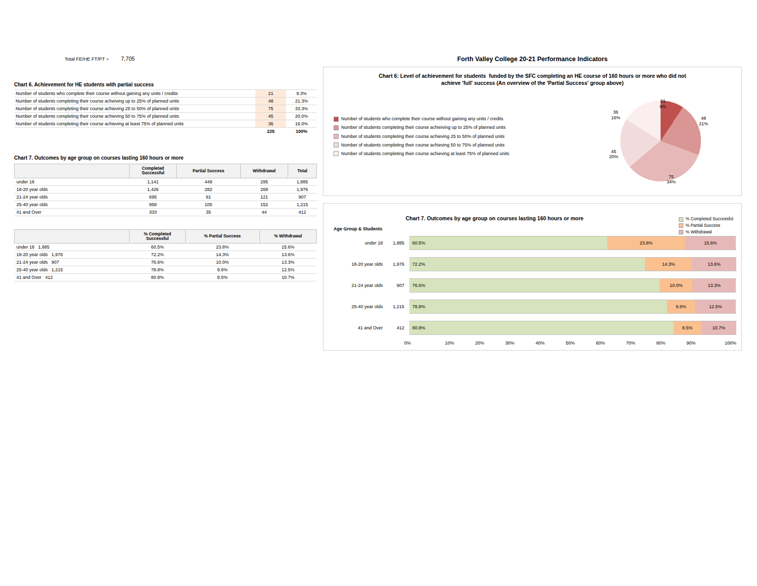Total FE/HE FT/PT = 7,705
Chart 6. Achievement for HE students with partial success
| Number of students who complete their course without gaining any units / credits | 21 | 9.3% |
| Number of students completing their course acheiving up to 25% of planned units | 48 | 21.3% |
| Number of students completing their course achieving 25 to 50% of planned units | 75 | 33.3% |
| Number of students completing their course achieving 50 to 75% of planned units | 45 | 20.0% |
| Number of students completing their course achieving at least 75% of planned units | 36 | 16.0% |
| | 225 | 100% |
Chart 7. Outcomes by age group on courses lasting 160 hours or more
| | Completed Successful | Partial Success | Withdrawal | Total |
| --- | --- | --- | --- | --- |
| under 18 | 1,141 | 449 | 295 | 1,885 |
| 18-20 year olds | 1,426 | 282 | 268 | 1,976 |
| 21-24 year olds | 695 | 91 | 121 | 907 |
| 25-40 year olds | 958 | 105 | 152 | 1,215 |
| 41 and Over | 333 | 35 | 44 | 412 |
| | % Completed Successful | % Partial Success | % Withdrawal |
| --- | --- | --- | --- |
| under 18 1,885 | 60.5% | 23.8% | 15.6% |
| 18-20 year olds 1,976 | 72.2% | 14.3% | 13.6% |
| 21-24 year olds 907 | 76.6% | 10.0% | 13.3% |
| 25-40 year olds 1,215 | 78.8% | 8.6% | 12.5% |
| 41 and Over 412 | 80.8% | 8.5% | 10.7% |
Forth Valley College 20-21 Performance Indicators
Chart 6: Level of achievement for students funded by the SFC completing an HE course of 160 hours or more who did not
achieve 'full' success (An overview of the 'Partial Success' group above)
Number of students who complete their course without gaining any units / credits
Number of students completing their course achieiving up to 25% of planned units
Number of students completing their course achieving 25 to 50% of planned units
Number of students completing their course achieving 50 to 75% of planned units
Number of students completing their course achieving at least 75% of planned units
21
9%
48
21%
75
34%
45
20%
36
16%
% Completed Successful
% Partial Success
% Withdrawal
Chart 7. Outcomes by age group on courses lasting 160 hours or more
Age Group & Students
under 18 1,885
60.5%
23.8%
15.6%
18-20 year olds 1,976
72.2%
14.3%
13.6%
21-24 year olds 907
76.6%
10.0%
13.3%
25-40 year olds 1,215
78.8%
8.6%
12.5%
41 and Over 412
80.8%
8.5%
10.7%
0% 10% 20% 30% 40% 50% 60% 70% 80% 90% 100%